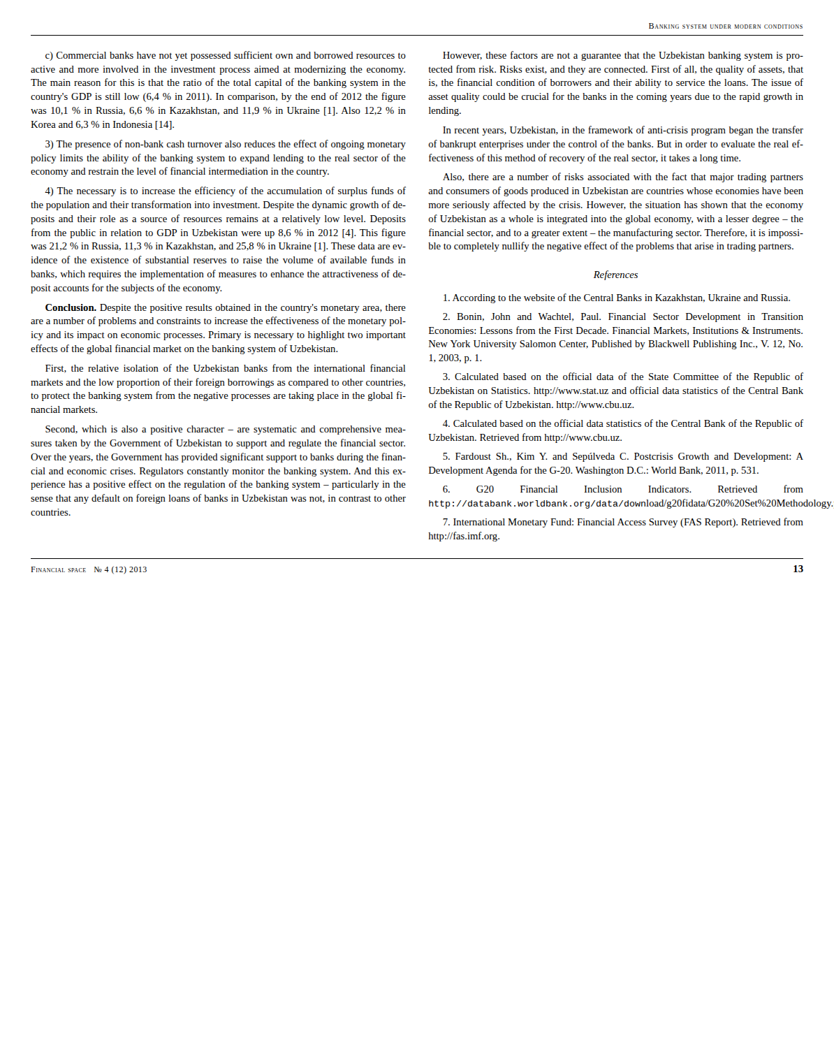Banking system under modern conditions
c) Commercial banks have not yet possessed sufficient own and borrowed resources to active and more involved in the investment process aimed at modernizing the economy. The main reason for this is that the ratio of the total capital of the banking system in the country's GDP is still low (6,4 % in 2011). In comparison, by the end of 2012 the figure was 10,1 % in Russia, 6,6 % in Kazakhstan, and 11,9 % in Ukraine [1]. Also 12,2 % in Korea and 6,3 % in Indonesia [14].
3) The presence of non-bank cash turnover also reduces the effect of ongoing monetary policy limits the ability of the banking system to expand lending to the real sector of the economy and restrain the level of financial intermediation in the country.
4) The necessary is to increase the efficiency of the accumulation of surplus funds of the population and their transformation into investment. Despite the dynamic growth of deposits and their role as a source of resources remains at a relatively low level. Deposits from the public in relation to GDP in Uzbekistan were up 8,6 % in 2012 [4]. This figure was 21,2 % in Russia, 11,3 % in Kazakhstan, and 25,8 % in Ukraine [1]. These data are evidence of the existence of substantial reserves to raise the volume of available funds in banks, which requires the implementation of measures to enhance the attractiveness of deposit accounts for the subjects of the economy.
Conclusion. Despite the positive results obtained in the country's monetary area, there are a number of problems and constraints to increase the effectiveness of the monetary policy and its impact on economic processes. Primary is necessary to highlight two important effects of the global financial market on the banking system of Uzbekistan.
First, the relative isolation of the Uzbekistan banks from the international financial markets and the low proportion of their foreign borrowings as compared to other countries, to protect the banking system from the negative processes are taking place in the global financial markets.
Second, which is also a positive character – are systematic and comprehensive measures taken by the Government of Uzbekistan to support and regulate the financial sector. Over the years, the Government has provided significant support to banks during the financial and economic crises. Regulators constantly monitor the banking system. And this experience has a positive effect on the regulation of the banking system – particularly in the sense that any default on foreign loans of banks in Uzbekistan was not, in contrast to other countries.
However, these factors are not a guarantee that the Uzbekistan banking system is protected from risk. Risks exist, and they are connected. First of all, the quality of assets, that is, the financial condition of borrowers and their ability to service the loans. The issue of asset quality could be crucial for the banks in the coming years due to the rapid growth in lending.
In recent years, Uzbekistan, in the framework of anti-crisis program began the transfer of bankrupt enterprises under the control of the banks. But in order to evaluate the real effectiveness of this method of recovery of the real sector, it takes a long time.
Also, there are a number of risks associated with the fact that major trading partners and consumers of goods produced in Uzbekistan are countries whose economies have been more seriously affected by the crisis. However, the situation has shown that the economy of Uzbekistan as a whole is integrated into the global economy, with a lesser degree – the financial sector, and to a greater extent – the manufacturing sector. Therefore, it is impossible to completely nullify the negative effect of the problems that arise in trading partners.
References
1. According to the website of the Central Banks in Kazakhstan, Ukraine and Russia.
2. Bonin, John and Wachtel, Paul. Financial Sector Development in Transition Economies: Lessons from the First Decade. Financial Markets, Institutions & Instruments. New York University Salomon Center, Published by Blackwell Publishing Inc., V. 12, No. 1, 2003, p. 1.
3. Calculated based on the official data of the State Committee of the Republic of Uzbekistan on Statistics. http://www.stat.uz and official data statistics of the Central Bank of the Republic of Uzbekistan. http://www.cbu.uz.
4. Calculated based on the official data statistics of the Central Bank of the Republic of Uzbekistan. Retrieved from http://www.cbu.uz.
5. Fardoust Sh., Kim Y. and Sepúlveda C. Postcrisis Growth and Development: A Development Agenda for the G-20. Washington D.C.: World Bank, 2011, p. 531.
6. G20 Financial Inclusion Indicators. Retrieved from http://databank.worldbank.org/data/download/g20fidata/G20%20Set%20Methodology.pdf.
7. International Monetary Fund: Financial Access Survey (FAS Report). Retrieved from http://fas.imf.org.
Financial space № 4 (12) 2013 13